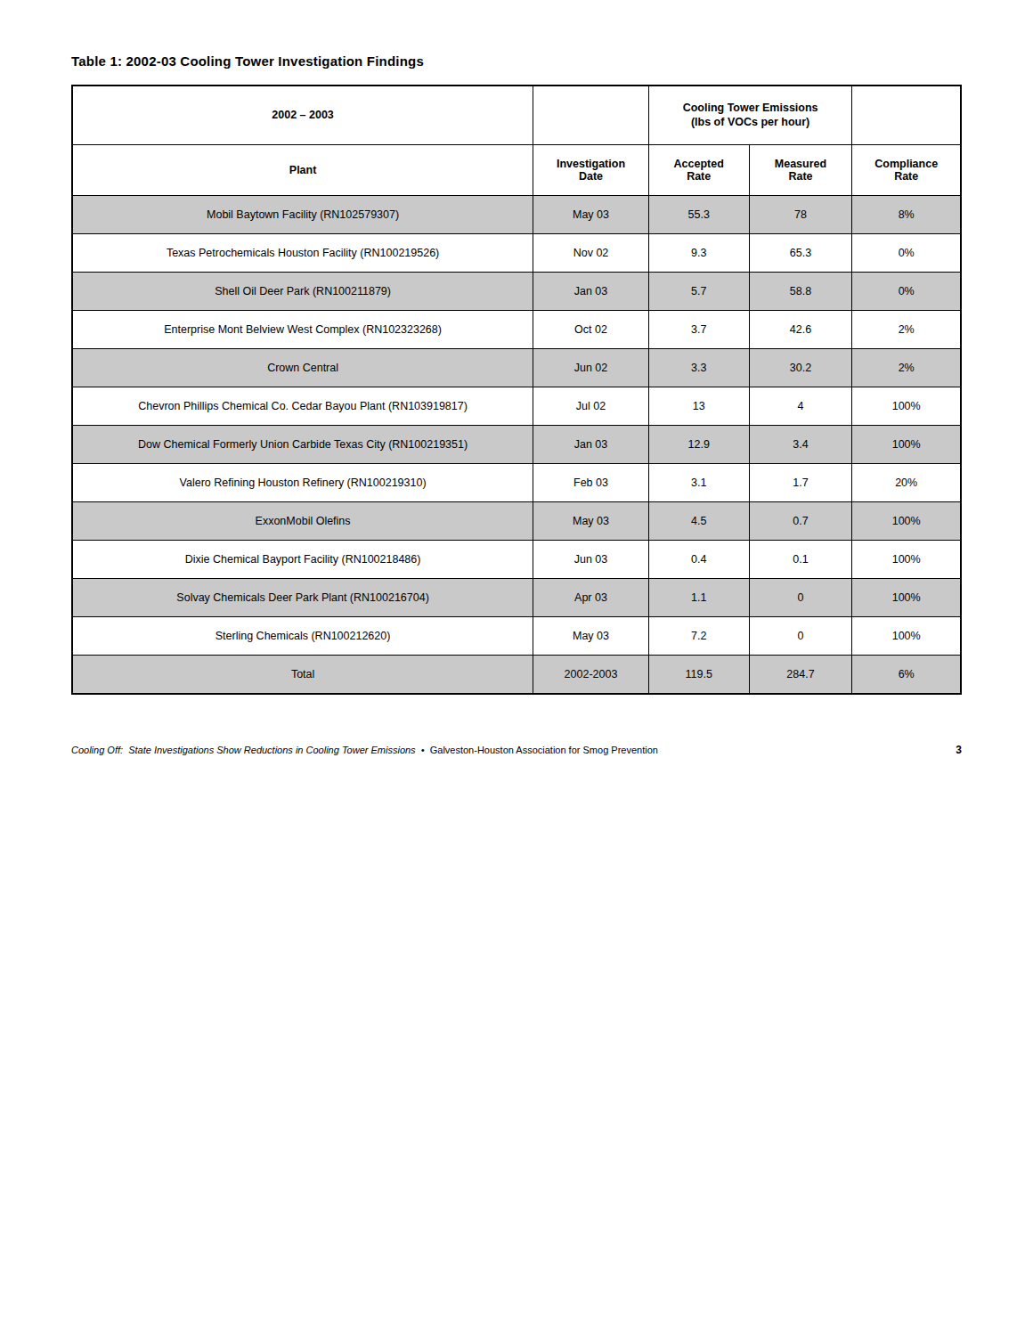Table 1: 2002-03 Cooling Tower Investigation Findings
| 2002 – 2003 | | Cooling Tower Emissions (lbs of VOCs per hour) | |
| Plant | Investigation Date | Accepted Rate | Measured Rate | Compliance Rate |
| Mobil Baytown Facility (RN102579307) | May 03 | 55.3 | 78 | 8% |
| Texas Petrochemicals Houston Facility (RN100219526) | Nov 02 | 9.3 | 65.3 | 0% |
| Shell Oil Deer Park (RN100211879) | Jan 03 | 5.7 | 58.8 | 0% |
| Enterprise Mont Belview West Complex (RN102323268) | Oct 02 | 3.7 | 42.6 | 2% |
| Crown Central | Jun 02 | 3.3 | 30.2 | 2% |
| Chevron Phillips Chemical Co. Cedar Bayou Plant (RN103919817) | Jul 02 | 13 | 4 | 100% |
| Dow Chemical Formerly Union Carbide Texas City (RN100219351) | Jan 03 | 12.9 | 3.4 | 100% |
| Valero Refining Houston Refinery (RN100219310) | Feb 03 | 3.1 | 1.7 | 20% |
| ExxonMobil Olefins | May 03 | 4.5 | 0.7 | 100% |
| Dixie Chemical Bayport Facility (RN100218486) | Jun 03 | 0.4 | 0.1 | 100% |
| Solvay Chemicals Deer Park Plant (RN100216704) | Apr 03 | 1.1 | 0 | 100% |
| Sterling Chemicals (RN100212620) | May 03 | 7.2 | 0 | 100% |
| Total | 2002-2003 | 119.5 | 284.7 | 6% |
Cooling Off: State Investigations Show Reductions in Cooling Tower Emissions • Galveston-Houston Association for Smog Prevention
3